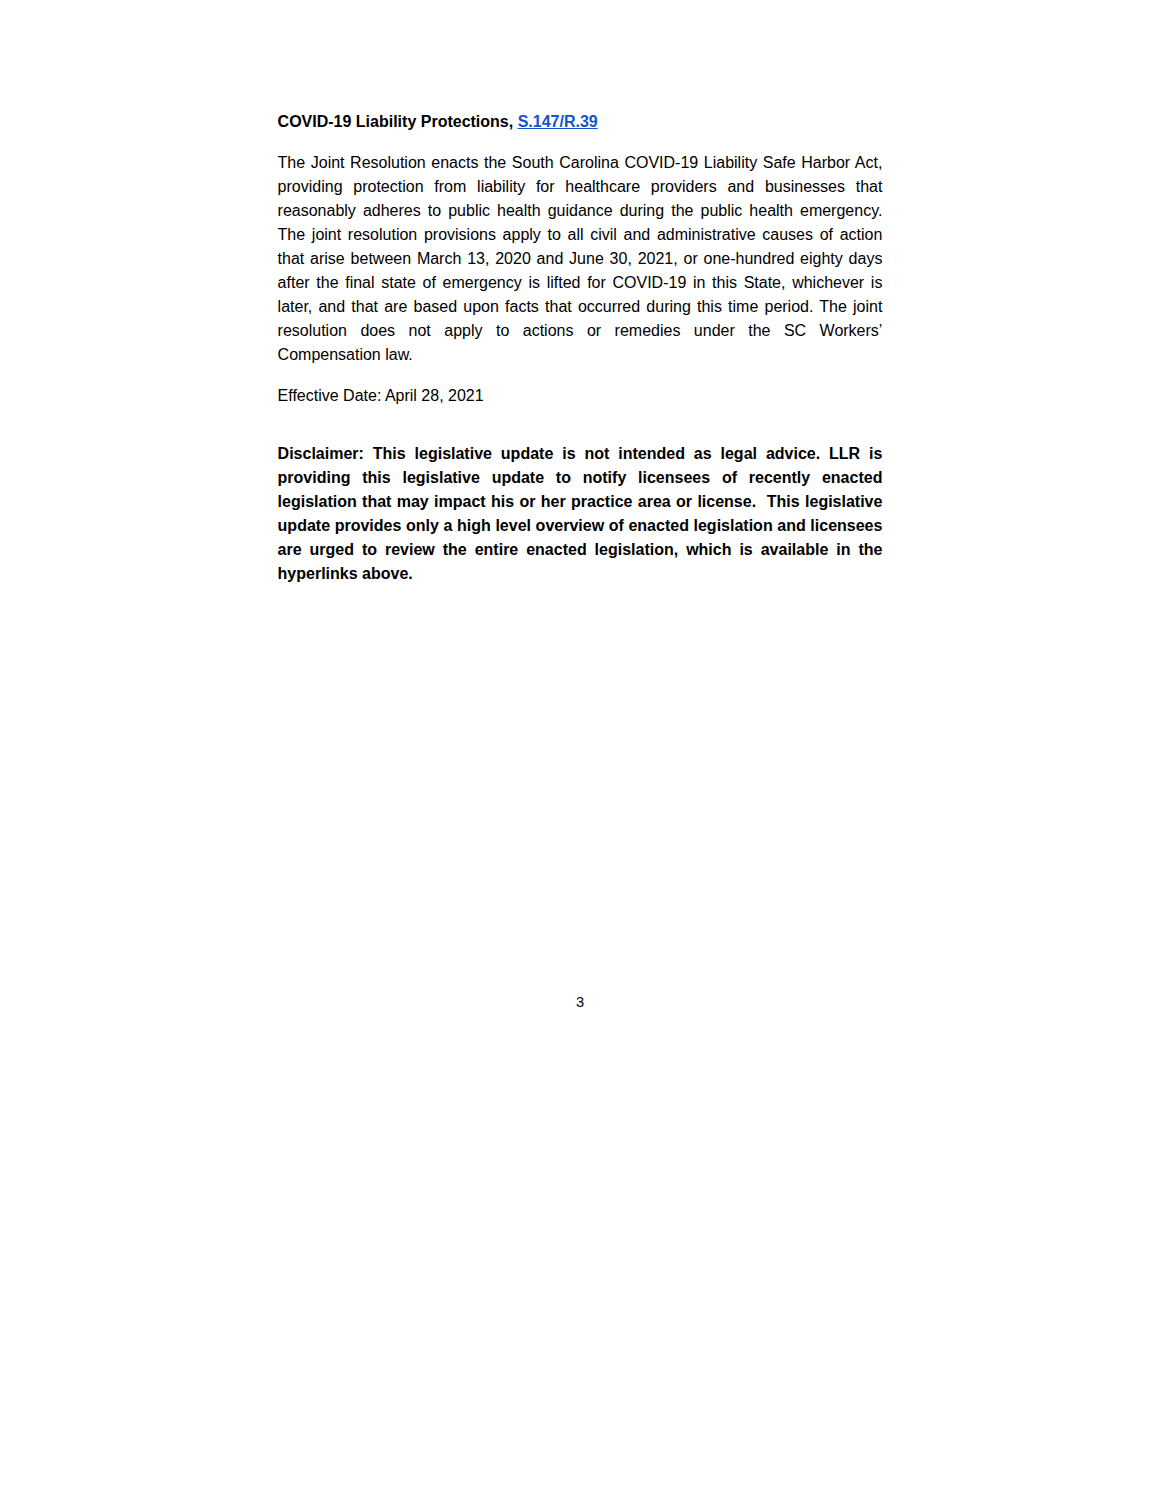COVID-19 Liability Protections, S.147/R.39
The Joint Resolution enacts the South Carolina COVID-19 Liability Safe Harbor Act, providing protection from liability for healthcare providers and businesses that reasonably adheres to public health guidance during the public health emergency. The joint resolution provisions apply to all civil and administrative causes of action that arise between March 13, 2020 and June 30, 2021, or one-hundred eighty days after the final state of emergency is lifted for COVID-19 in this State, whichever is later, and that are based upon facts that occurred during this time period. The joint resolution does not apply to actions or remedies under the SC Workers’ Compensation law.
Effective Date: April 28, 2021
Disclaimer: This legislative update is not intended as legal advice. LLR is providing this legislative update to notify licensees of recently enacted legislation that may impact his or her practice area or license. This legislative update provides only a high level overview of enacted legislation and licensees are urged to review the entire enacted legislation, which is available in the hyperlinks above.
3